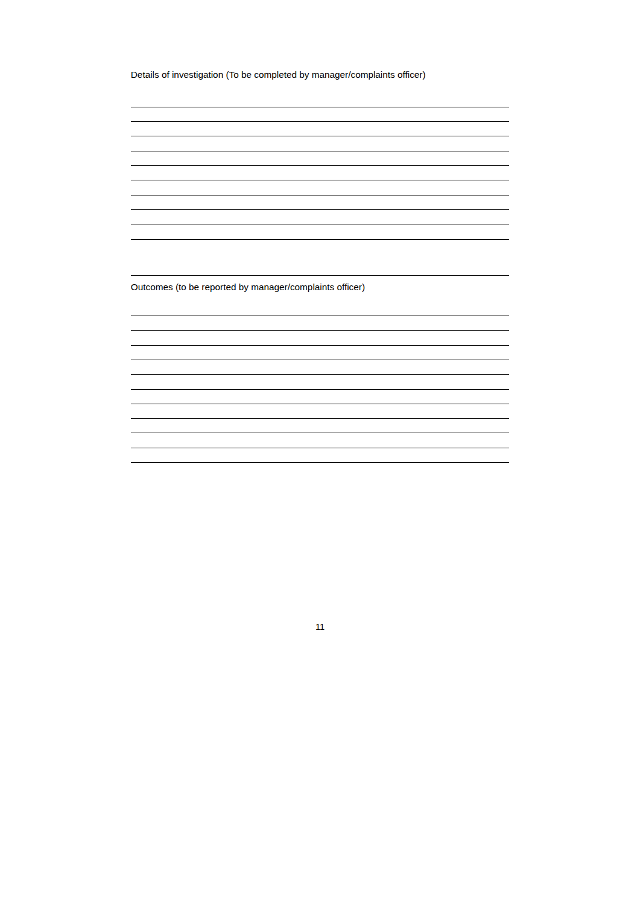Details of investigation (To be completed by manager/complaints officer)
Outcomes (to be reported by manager/complaints officer)
11